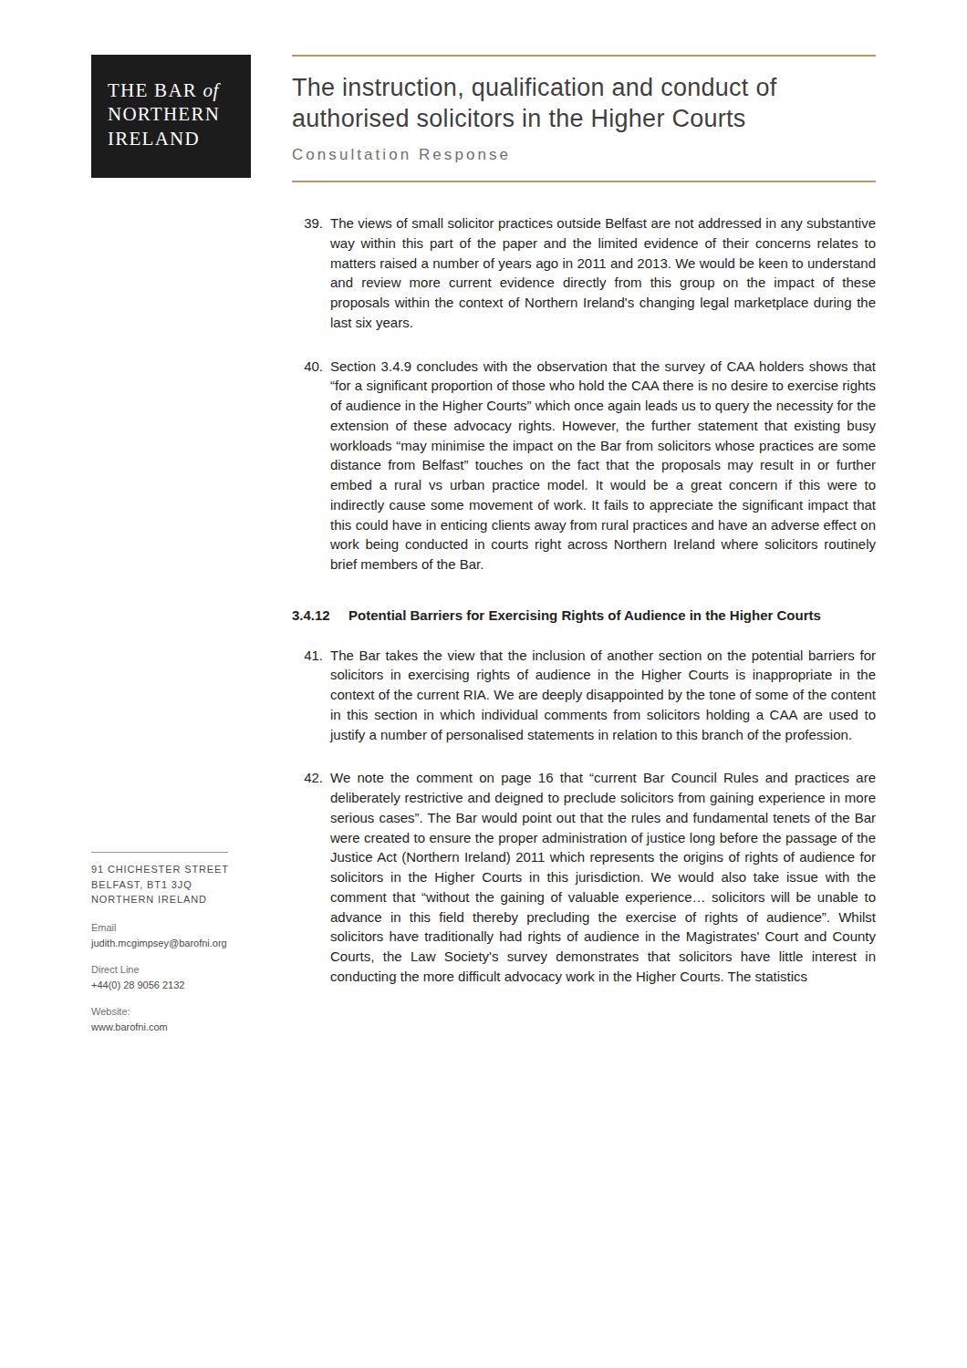The Bar of
Northern
Ireland
The instruction, qualification and conduct of
authorised solicitors in the Higher Courts
Consultation Response
91 Chichester Street
Belfast, BT1 3JQ
Northern Ireland
Email
judith.mcgimpsey@barofni.org
Direct Line
+44(0) 28 9056 2132
Website:
www.barofni.com
39.
The views of small solicitor practices outside Belfast are not addressed in any substantive way within this part of the paper and the limited evidence of their concerns relates to matters raised a number of years ago in 2011 and 2013. We would be keen to understand and review more current evidence directly from this group on the impact of these proposals within the context of Northern Ireland's changing legal marketplace during the last six years.
40.
Section 3.4.9 concludes with the observation that the survey of CAA holders shows that “for a significant proportion of those who hold the CAA there is no desire to exercise rights of audience in the Higher Courts” which once again leads us to query the necessity for the extension of these advocacy rights. However, the further statement that existing busy workloads “may minimise the impact on the Bar from solicitors whose practices are some distance from Belfast” touches on the fact that the proposals may result in or further embed a rural vs urban practice model. It would be a great concern if this were to indirectly cause some movement of work. It fails to appreciate the significant impact that this could have in enticing clients away from rural practices and have an adverse effect on work being conducted in courts right across Northern Ireland where solicitors routinely brief members of the Bar.
3.4.12 Potential Barriers for Exercising Rights of Audience in the Higher Courts
41.
The Bar takes the view that the inclusion of another section on the potential barriers for solicitors in exercising rights of audience in the Higher Courts is inappropriate in the context of the current RIA. We are deeply disappointed by the tone of some of the content in this section in which individual comments from solicitors holding a CAA are used to justify a number of personalised statements in relation to this branch of the profession.
42.
We note the comment on page 16 that “current Bar Council Rules and practices are deliberately restrictive and deigned to preclude solicitors from gaining experience in more serious cases”. The Bar would point out that the rules and fundamental tenets of the Bar were created to ensure the proper administration of justice long before the passage of the Justice Act (Northern Ireland) 2011 which represents the origins of rights of audience for solicitors in the Higher Courts in this jurisdiction. We would also take issue with the comment that “without the gaining of valuable experience… solicitors will be unable to advance in this field thereby precluding the exercise of rights of audience”. Whilst solicitors have traditionally had rights of audience in the Magistrates' Court and County Courts, the Law Society's survey demonstrates that solicitors have little interest in conducting the more difficult advocacy work in the Higher Courts. The statistics